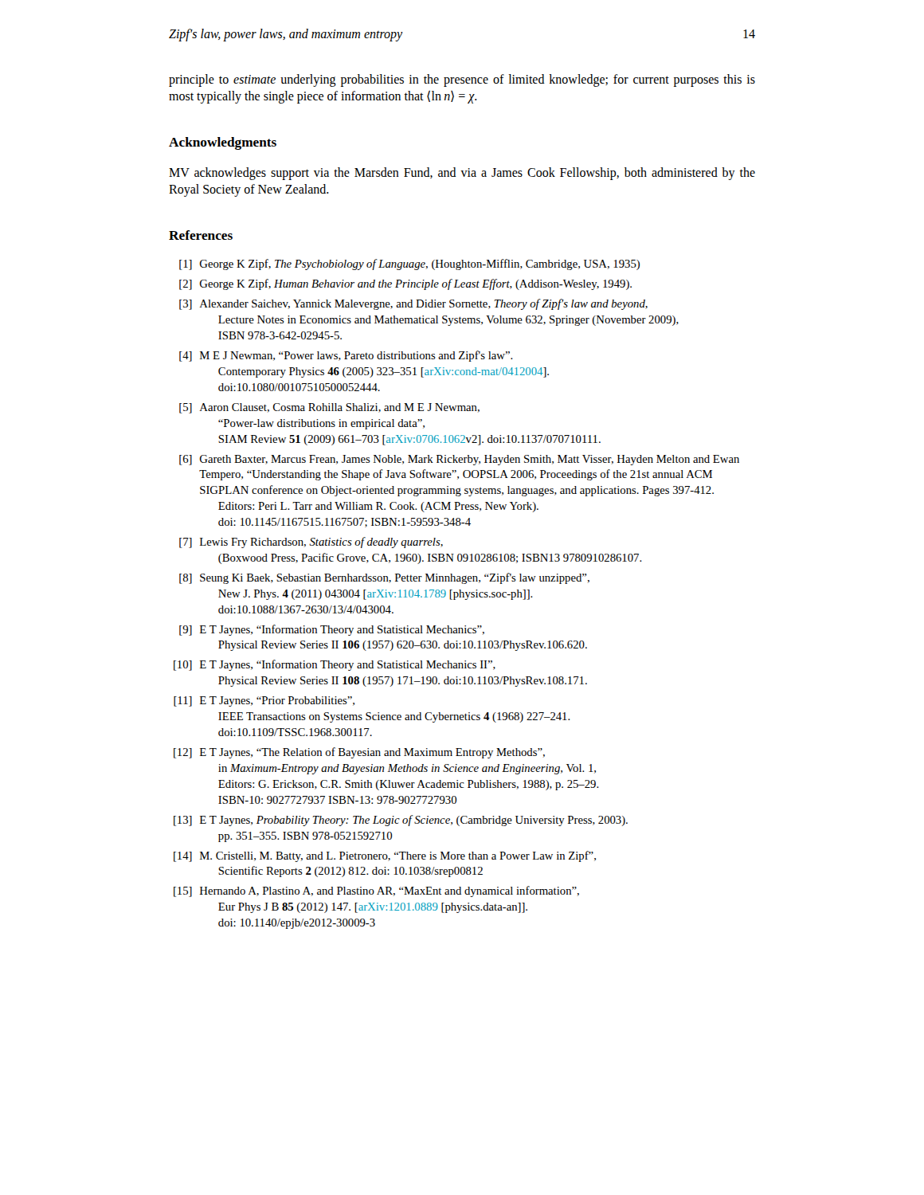Zipf's law, power laws, and maximum entropy 14
principle to estimate underlying probabilities in the presence of limited knowledge; for current purposes this is most typically the single piece of information that ⟨ln n⟩ = χ.
Acknowledgments
MV acknowledges support via the Marsden Fund, and via a James Cook Fellowship, both administered by the Royal Society of New Zealand.
References
[1] George K Zipf, The Psychobiology of Language, (Houghton-Mifflin, Cambridge, USA, 1935)
[2] George K Zipf, Human Behavior and the Principle of Least Effort, (Addison-Wesley, 1949).
[3] Alexander Saichev, Yannick Malevergne, and Didier Sornette, Theory of Zipf's law and beyond, Lecture Notes in Economics and Mathematical Systems, Volume 632, Springer (November 2009), ISBN 978-3-642-02945-5.
[4] M E J Newman, “Power laws, Pareto distributions and Zipf's law”. Contemporary Physics 46 (2005) 323–351 [arXiv:cond-mat/0412004]. doi:10.1080/00107510500052444.
[5] Aaron Clauset, Cosma Rohilla Shalizi, and M E J Newman, “Power-law distributions in empirical data”, SIAM Review 51 (2009) 661–703 [arXiv:0706.1062v2]. doi:10.1137/070710111.
[6] Gareth Baxter, Marcus Frean, James Noble, Mark Rickerby, Hayden Smith, Matt Visser, Hayden Melton and Ewan Tempero, “Understanding the Shape of Java Software”, OOPSLA 2006, Proceedings of the 21st annual ACM SIGPLAN conference on Object-oriented programming systems, languages, and applications. Pages 397-412. Editors: Peri L. Tarr and William R. Cook. (ACM Press, New York). doi: 10.1145/1167515.1167507; ISBN:1-59593-348-4
[7] Lewis Fry Richardson, Statistics of deadly quarrels, (Boxwood Press, Pacific Grove, CA, 1960). ISBN 0910286108; ISBN13 9780910286107.
[8] Seung Ki Baek, Sebastian Bernhardsson, Petter Minnhagen, “Zipf's law unzipped”, New J. Phys. 4 (2011) 043004 [arXiv:1104.1789 [physics.soc-ph]]. doi:10.1088/1367-2630/13/4/043004.
[9] E T Jaynes, “Information Theory and Statistical Mechanics”, Physical Review Series II 106 (1957) 620–630. doi:10.1103/PhysRev.106.620.
[10] E T Jaynes, “Information Theory and Statistical Mechanics II”, Physical Review Series II 108 (1957) 171–190. doi:10.1103/PhysRev.108.171.
[11] E T Jaynes, “Prior Probabilities”, IEEE Transactions on Systems Science and Cybernetics 4 (1968) 227–241. doi:10.1109/TSSC.1968.300117.
[12] E T Jaynes, “The Relation of Bayesian and Maximum Entropy Methods”, in Maximum-Entropy and Bayesian Methods in Science and Engineering, Vol. 1, Editors: G. Erickson, C.R. Smith (Kluwer Academic Publishers, 1988), p. 25–29. ISBN-10: 9027727937 ISBN-13: 978-9027727930
[13] E T Jaynes, Probability Theory: The Logic of Science, (Cambridge University Press, 2003). pp. 351–355. ISBN 978-0521592710
[14] M. Cristelli, M. Batty, and L. Pietronero, “There is More than a Power Law in Zipf”, Scientific Reports 2 (2012) 812. doi: 10.1038/srep00812
[15] Hernando A, Plastino A, and Plastino AR, “MaxEnt and dynamical information”, Eur Phys J B 85 (2012) 147. [arXiv:1201.0889 [physics.data-an]]. doi: 10.1140/epjb/e2012-30009-3